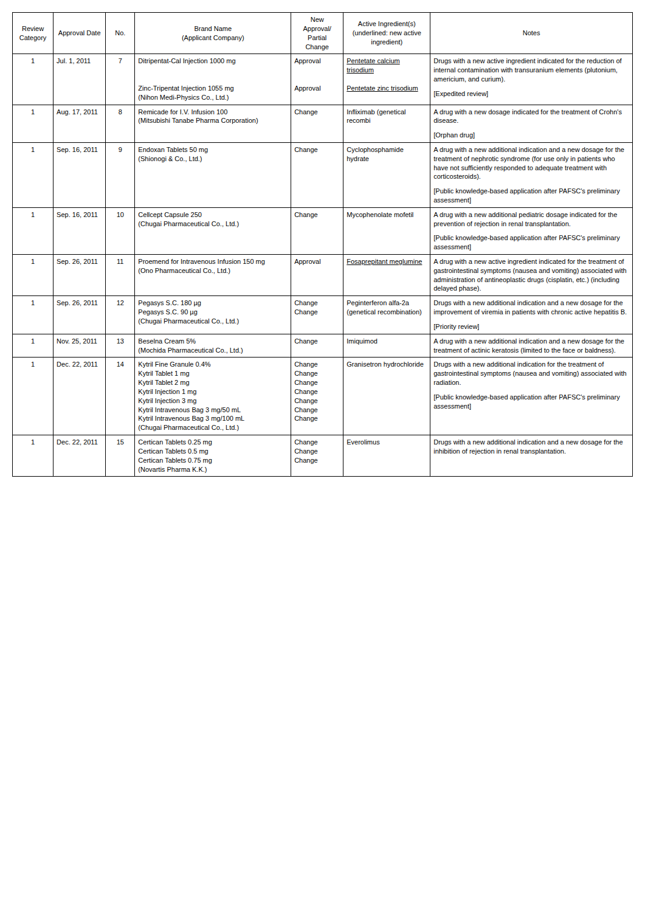| Review Category | Approval Date | No. | Brand Name (Applicant Company) | New Approval/ Partial Change | Active Ingredient(s) (underlined: new active ingredient) | Notes |
| --- | --- | --- | --- | --- | --- | --- |
| 1 | Jul. 1, 2011 | 7 | Ditripentat-Cal Injection 1000 mg Zinc-Tripentat Injection 1055 mg (Nihon Medi-Physics Co., Ltd.) | Approval Approval | Pentetate calcium trisodium Pentetate zinc trisodium | Drugs with a new active ingredient indicated for the reduction of internal contamination with transuranium elements (plutonium, americium, and curium). [Expedited review] |
| 1 | Aug. 17, 2011 | 8 | Remicade for I.V. Infusion 100 (Mitsubishi Tanabe Pharma Corporation) | Change | Infliximab (genetical recombi | A drug with a new dosage indicated for the treatment of Crohn's disease. [Orphan drug] |
| 1 | Sep. 16, 2011 | 9 | Endoxan Tablets 50 mg (Shionogi & Co., Ltd.) | Change | Cyclophosphamide hydrate | A drug with a new additional indication and a new dosage for the treatment of nephrotic syndrome (for use only in patients who have not sufficiently responded to adequate treatment with corticosteroids). [Public knowledge-based application after PAFSC's preliminary assessment] |
| 1 | Sep. 16, 2011 | 10 | Cellcept Capsule 250 (Chugai Pharmaceutical Co., Ltd.) | Change | Mycophenolate mofetil | A drug with a new additional pediatric dosage indicated for the prevention of rejection in renal transplantation. [Public knowledge-based application after PAFSC's preliminary assessment] |
| 1 | Sep. 26, 2011 | 11 | Proemend for Intravenous Infusion 150 mg (Ono Pharmaceutical Co., Ltd.) | Approval | Fosaprepitant meglumine | A drug with a new active ingredient indicated for the treatment of gastrointestinal symptoms (nausea and vomiting) associated with administration of antineoplastic drugs (cisplatin, etc.) (including delayed phase). |
| 1 | Sep. 26, 2011 | 12 | Pegasys S.C. 180 µg Pegasys S.C. 90 µg (Chugai Pharmaceutical Co., Ltd.) | Change Change | Peginterferon alfa-2a (genetical recombination) | Drugs with a new additional indication and a new dosage for the improvement of viremia in patients with chronic active hepatitis B. [Priority review] |
| 1 | Nov. 25, 2011 | 13 | Beselna Cream 5% (Mochida Pharmaceutical Co., Ltd.) | Change | Imiquimod | A drug with a new additional indication and a new dosage for the treatment of actinic keratosis (limited to the face or baldness). |
| 1 | Dec. 22, 2011 | 14 | Kytril Fine Granule 0.4% Kytril Tablet 1 mg Kytril Tablet 2 mg Kytril Injection 1 mg Kytril Injection 3 mg Kytril Intravenous Bag 3 mg/50 mL Kytril Intravenous Bag 3 mg/100 mL (Chugai Pharmaceutical Co., Ltd.) | Change Change Change Change Change Change Change | Granisetron hydrochloride | Drugs with a new additional indication for the treatment of gastrointestinal symptoms (nausea and vomiting) associated with radiation. [Public knowledge-based application after PAFSC's preliminary assessment] |
| 1 | Dec. 22, 2011 | 15 | Certican Tablets 0.25 mg Certican Tablets 0.5 mg Certican Tablets 0.75 mg (Novartis Pharma K.K.) | Change Change Change | Everolimus | Drugs with a new additional indication and a new dosage for the inhibition of rejection in renal transplantation. |